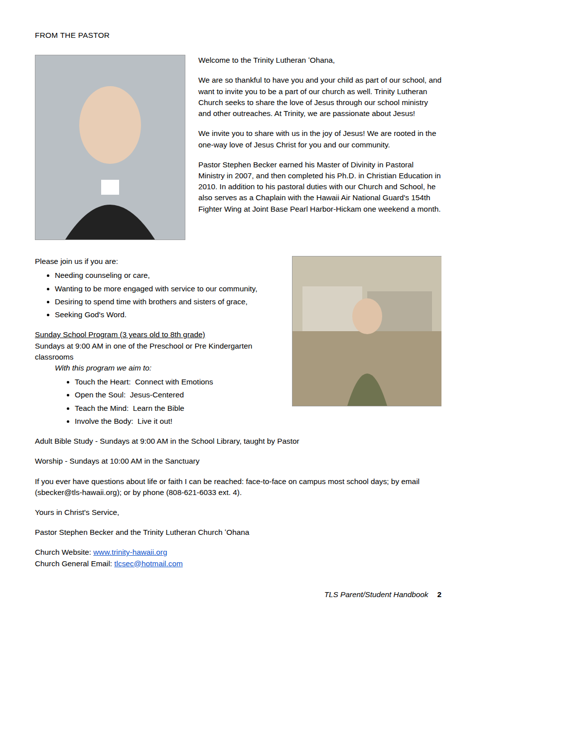FROM THE PASTOR
Welcome to the Trinity Lutheran ʻOhana,
We are so thankful to have you and your child as part of our school, and want to invite you to be a part of our church as well. Trinity Lutheran Church seeks to share the love of Jesus through our school ministry and other outreaches. At Trinity, we are passionate about Jesus!
We invite you to share with us in the joy of Jesus! We are rooted in the one-way love of Jesus Christ for you and our community.
Pastor Stephen Becker earned his Master of Divinity in Pastoral Ministry in 2007, and then completed his Ph.D. in Christian Education in 2010. In addition to his pastoral duties with our Church and School, he also serves as a Chaplain with the Hawaii Air National Guard's 154th Fighter Wing at Joint Base Pearl Harbor-Hickam one weekend a month.
Please join us if you are:
Needing counseling or care,
Wanting to be more engaged with service to our community,
Desiring to spend time with brothers and sisters of grace,
Seeking God's Word.
Sunday School Program (3 years old to 8th grade)
Sundays at 9:00 AM in one of the Preschool or Pre Kindergarten classrooms
With this program we aim to:
Touch the Heart: Connect with Emotions
Open the Soul: Jesus-Centered
Teach the Mind: Learn the Bible
Involve the Body: Live it out!
Adult Bible Study - Sundays at 9:00 AM in the School Library, taught by Pastor
Worship - Sundays at 10:00 AM in the Sanctuary
If you ever have questions about life or faith I can be reached: face-to-face on campus most school days; by email (sbecker@tls-hawaii.org); or by phone (808-621-6033 ext. 4).
Yours in Christ's Service,
Pastor Stephen Becker and the Trinity Lutheran Church ʻOhana
Church Website: www.trinity-hawaii.org
Church General Email: tlcsec@hotmail.com
TLS Parent/Student Handbook2